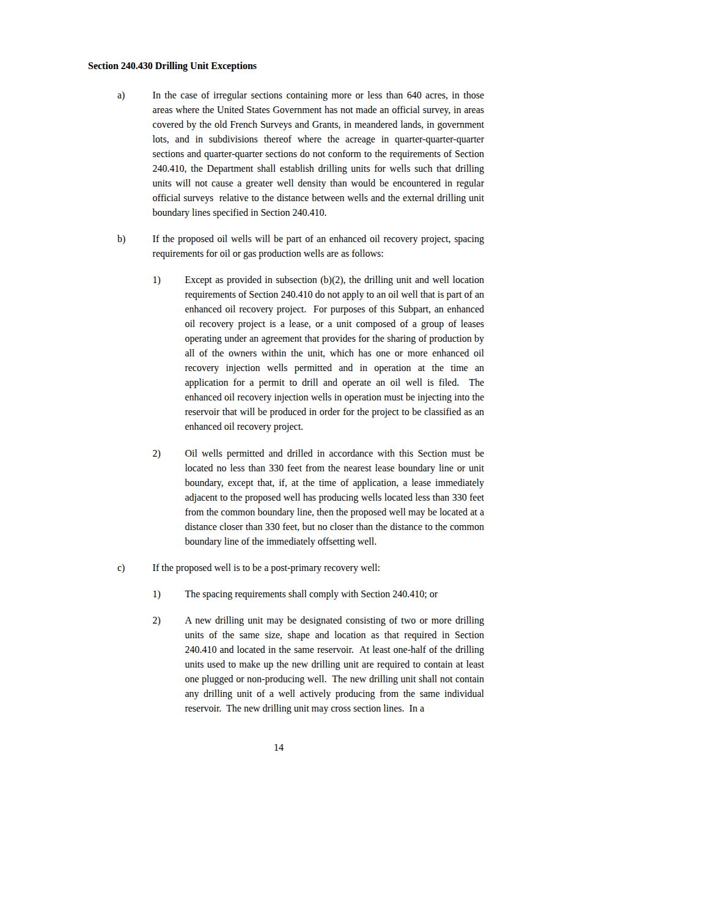Section 240.430 Drilling Unit Exceptions
a) In the case of irregular sections containing more or less than 640 acres, in those areas where the United States Government has not made an official survey, in areas covered by the old French Surveys and Grants, in meandered lands, in government lots, and in subdivisions thereof where the acreage in quarter-quarter-quarter sections and quarter-quarter sections do not conform to the requirements of Section 240.410, the Department shall establish drilling units for wells such that drilling units will not cause a greater well density than would be encountered in regular official surveys relative to the distance between wells and the external drilling unit boundary lines specified in Section 240.410.
b) If the proposed oil wells will be part of an enhanced oil recovery project, spacing requirements for oil or gas production wells are as follows:
1) Except as provided in subsection (b)(2), the drilling unit and well location requirements of Section 240.410 do not apply to an oil well that is part of an enhanced oil recovery project. For purposes of this Subpart, an enhanced oil recovery project is a lease, or a unit composed of a group of leases operating under an agreement that provides for the sharing of production by all of the owners within the unit, which has one or more enhanced oil recovery injection wells permitted and in operation at the time an application for a permit to drill and operate an oil well is filed. The enhanced oil recovery injection wells in operation must be injecting into the reservoir that will be produced in order for the project to be classified as an enhanced oil recovery project.
2) Oil wells permitted and drilled in accordance with this Section must be located no less than 330 feet from the nearest lease boundary line or unit boundary, except that, if, at the time of application, a lease immediately adjacent to the proposed well has producing wells located less than 330 feet from the common boundary line, then the proposed well may be located at a distance closer than 330 feet, but no closer than the distance to the common boundary line of the immediately offsetting well.
c) If the proposed well is to be a post-primary recovery well:
1) The spacing requirements shall comply with Section 240.410; or
2) A new drilling unit may be designated consisting of two or more drilling units of the same size, shape and location as that required in Section 240.410 and located in the same reservoir. At least one-half of the drilling units used to make up the new drilling unit are required to contain at least one plugged or non-producing well. The new drilling unit shall not contain any drilling unit of a well actively producing from the same individual reservoir. The new drilling unit may cross section lines. In a
14